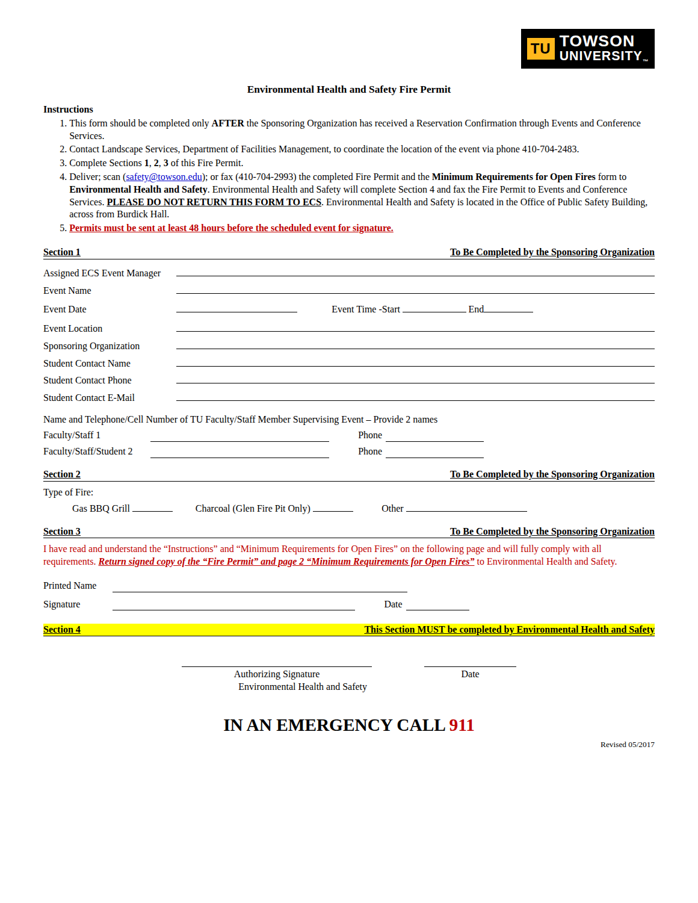TU TOWSON UNIVERSITY™
Environmental Health and Safety Fire Permit
Instructions
This form should be completed only AFTER the Sponsoring Organization has received a Reservation Confirmation through Events and Conference Services.
Contact Landscape Services, Department of Facilities Management, to coordinate the location of the event via phone 410-704-2483.
Complete Sections 1, 2, 3 of this Fire Permit.
Deliver; scan (safety@towson.edu); or fax (410-704-2993) the completed Fire Permit and the Minimum Requirements for Open Fires form to Environmental Health and Safety. Environmental Health and Safety will complete Section 4 and fax the Fire Permit to Events and Conference Services. PLEASE DO NOT RETURN THIS FORM TO ECS. Environmental Health and Safety is located in the Office of Public Safety Building, across from Burdick Hall.
Permits must be sent at least 48 hours before the scheduled event for signature.
Section 1 To Be Completed by the Sponsoring Organization
| Assigned ECS Event Manager | |
| Event Name | |
Event Date Event Time -Start End
| Event Location | |
| Sponsoring Organization | |
| Student Contact Name | |
| Student Contact Phone | |
| Student Contact E-Mail | |
Name and Telephone/Cell Number of TU Faculty/Staff Member Supervising Event – Provide 2 names
Faculty/Staff 1 Phone
Faculty/Staff/Student 2 Phone
Section 2 To Be Completed by the Sponsoring Organization
Type of Fire:
Gas BBQ Grill Charcoal (Glen Fire Pit Only) Other
Section 3 To Be Completed by the Sponsoring Organization
I have read and understand the “Instructions” and “Minimum Requirements for Open Fires” on the following page and will fully comply with all requirements. Return signed copy of the “Fire Permit” and page 2 “Minimum Requirements for Open Fires” to Environmental Health and Safety.
Printed Name
Signature Date
Section 4 This Section MUST be completed by Environmental Health and Safety
Authorizing Signature Date
Environmental Health and Safety
IN AN EMERGENCY CALL 911
Revised 05/2017